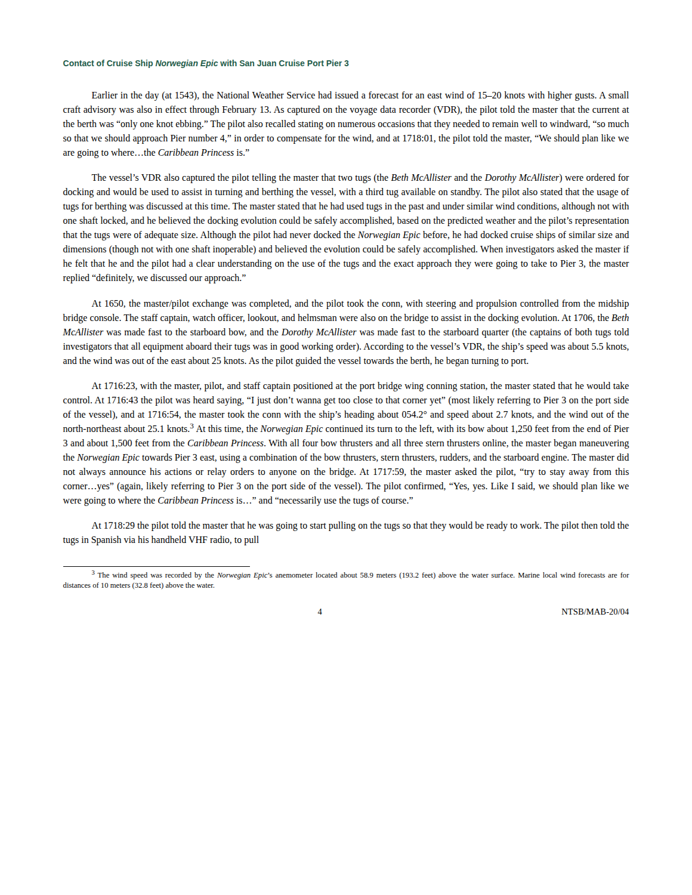Contact of Cruise Ship Norwegian Epic with San Juan Cruise Port Pier 3
Earlier in the day (at 1543), the National Weather Service had issued a forecast for an east wind of 15–20 knots with higher gusts. A small craft advisory was also in effect through February 13. As captured on the voyage data recorder (VDR), the pilot told the master that the current at the berth was “only one knot ebbing.” The pilot also recalled stating on numerous occasions that they needed to remain well to windward, “so much so that we should approach Pier number 4,” in order to compensate for the wind, and at 1718:01, the pilot told the master, “We should plan like we are going to where…the Caribbean Princess is.”
The vessel’s VDR also captured the pilot telling the master that two tugs (the Beth McAllister and the Dorothy McAllister) were ordered for docking and would be used to assist in turning and berthing the vessel, with a third tug available on standby. The pilot also stated that the usage of tugs for berthing was discussed at this time. The master stated that he had used tugs in the past and under similar wind conditions, although not with one shaft locked, and he believed the docking evolution could be safely accomplished, based on the predicted weather and the pilot’s representation that the tugs were of adequate size. Although the pilot had never docked the Norwegian Epic before, he had docked cruise ships of similar size and dimensions (though not with one shaft inoperable) and believed the evolution could be safely accomplished. When investigators asked the master if he felt that he and the pilot had a clear understanding on the use of the tugs and the exact approach they were going to take to Pier 3, the master replied “definitely, we discussed our approach.”
At 1650, the master/pilot exchange was completed, and the pilot took the conn, with steering and propulsion controlled from the midship bridge console. The staff captain, watch officer, lookout, and helmsman were also on the bridge to assist in the docking evolution. At 1706, the Beth McAllister was made fast to the starboard bow, and the Dorothy McAllister was made fast to the starboard quarter (the captains of both tugs told investigators that all equipment aboard their tugs was in good working order). According to the vessel’s VDR, the ship’s speed was about 5.5 knots, and the wind was out of the east about 25 knots. As the pilot guided the vessel towards the berth, he began turning to port.
At 1716:23, with the master, pilot, and staff captain positioned at the port bridge wing conning station, the master stated that he would take control. At 1716:43 the pilot was heard saying, “I just don’t wanna get too close to that corner yet” (most likely referring to Pier 3 on the port side of the vessel), and at 1716:54, the master took the conn with the ship’s heading about 054.2° and speed about 2.7 knots, and the wind out of the north-northeast about 25.1 knots.3 At this time, the Norwegian Epic continued its turn to the left, with its bow about 1,250 feet from the end of Pier 3 and about 1,500 feet from the Caribbean Princess. With all four bow thrusters and all three stern thrusters online, the master began maneuvering the Norwegian Epic towards Pier 3 east, using a combination of the bow thrusters, stern thrusters, rudders, and the starboard engine. The master did not always announce his actions or relay orders to anyone on the bridge. At 1717:59, the master asked the pilot, “try to stay away from this corner…yes” (again, likely referring to Pier 3 on the port side of the vessel). The pilot confirmed, “Yes, yes. Like I said, we should plan like we were going to where the Caribbean Princess is…” and “necessarily use the tugs of course.”
At 1718:29 the pilot told the master that he was going to start pulling on the tugs so that they would be ready to work. The pilot then told the tugs in Spanish via his handheld VHF radio, to pull
3 The wind speed was recorded by the Norwegian Epic’s anemometer located about 58.9 meters (193.2 feet) above the water surface. Marine local wind forecasts are for distances of 10 meters (32.8 feet) above the water.
4 NTSB/MAB-20/04